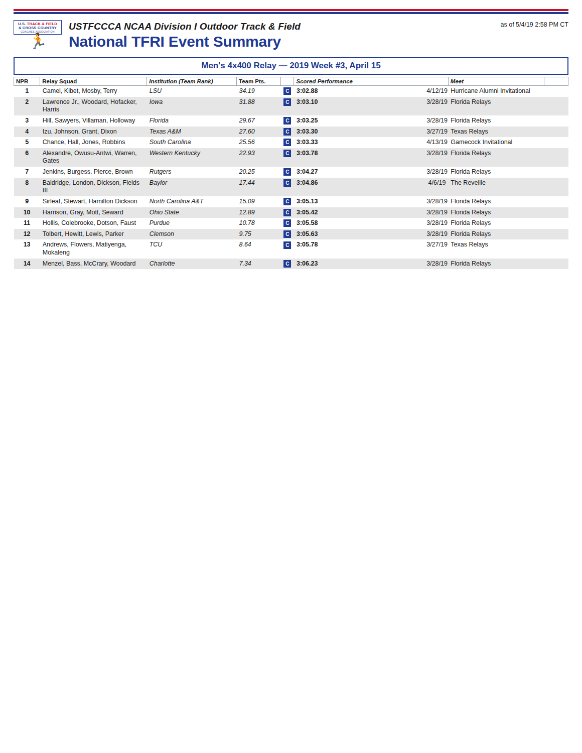U.S. TRACK & FIELD
& CROSS COUNTRY
COACHES ASSOCIATION
🏃
USTFCCCA NCAA Division I Outdoor Track & Field
National TFRI Event Summary
as of 5/4/19 2:58 PM CT
Men's 4x400 Relay — 2019 Week #3, April 15
| NPR | Relay Squad | Institution (Team Rank) | Team Pts. | | Scored Performance | Meet | |
| --- | --- | --- | --- | --- | --- | --- | --- |
| 1 | Camel, Kibet, Mosby, Terry | LSU | 34.19 | C | 3:02.88 | 4/12/19 | Hurricane Alumni Invitational | |
| 2 | Lawrence Jr., Woodard, Hofacker, Harris | Iowa | 31.88 | C | 3:03.10 | 3/28/19 | Florida Relays | |
| 3 | Hill, Sawyers, Villaman, Holloway | Florida | 29.67 | C | 3:03.25 | 3/28/19 | Florida Relays | |
| 4 | Izu, Johnson, Grant, Dixon | Texas A&M | 27.60 | C | 3:03.30 | 3/27/19 | Texas Relays | |
| 5 | Chance, Hall, Jones, Robbins | South Carolina | 25.56 | C | 3:03.33 | 4/13/19 | Gamecock Invitational | |
| 6 | Alexandre, Owusu-Antwi, Warren, Gates | Western Kentucky | 22.93 | C | 3:03.78 | 3/28/19 | Florida Relays | |
| 7 | Jenkins, Burgess, Pierce, Brown | Rutgers | 20.25 | C | 3:04.27 | 3/28/19 | Florida Relays | |
| 8 | Baldridge, London, Dickson, Fields III | Baylor | 17.44 | C | 3:04.86 | 4/6/19 | The Reveille | |
| 9 | Sirleaf, Stewart, Hamilton Dickson | North Carolina A&T | 15.09 | C | 3:05.13 | 3/28/19 | Florida Relays | |
| 10 | Harrison, Gray, Mott, Seward | Ohio State | 12.89 | C | 3:05.42 | 3/28/19 | Florida Relays | |
| 11 | Hollis, Colebrooke, Dotson, Faust | Purdue | 10.78 | C | 3:05.58 | 3/28/19 | Florida Relays | |
| 12 | Tolbert, Hewitt, Lewis, Parker | Clemson | 9.75 | C | 3:05.63 | 3/28/19 | Florida Relays | |
| 13 | Andrews, Flowers, Matiyenga, Mokaleng | TCU | 8.64 | C | 3:05.78 | 3/27/19 | Texas Relays | |
| 14 | Menzel, Bass, McCrary, Woodard | Charlotte | 7.34 | C | 3:06.23 | 3/28/19 | Florida Relays | |